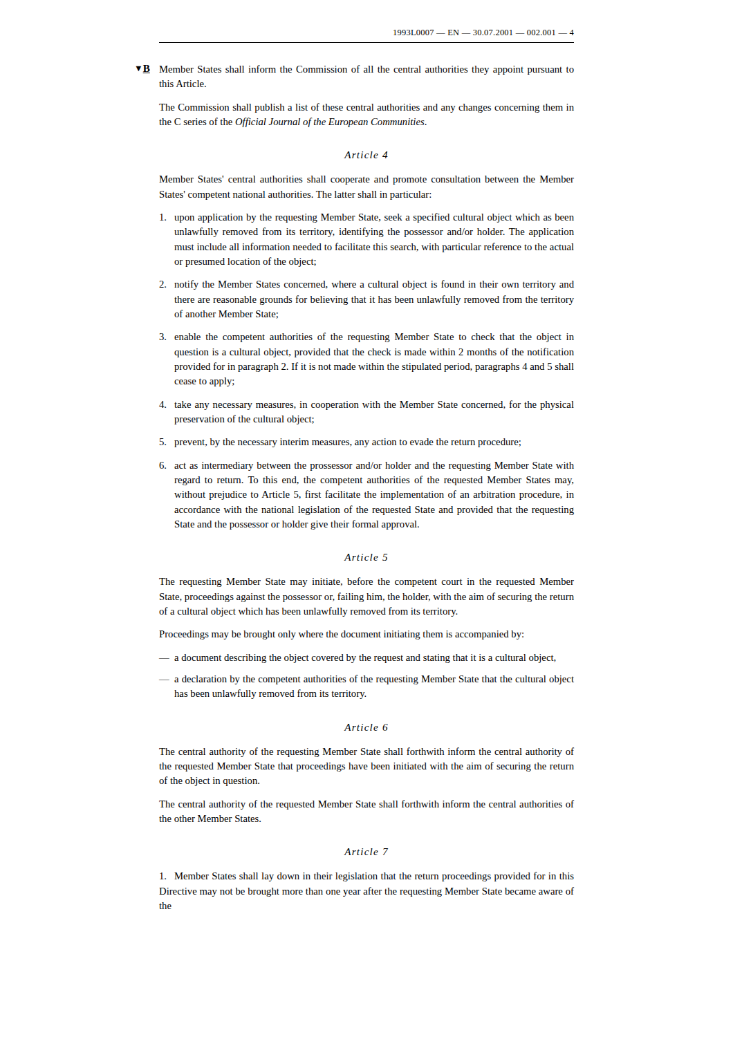1993L0007 — EN — 30.07.2001 — 002.001 — 4
▼B
Member States shall inform the Commission of all the central authorities they appoint pursuant to this Article.
The Commission shall publish a list of these central authorities and any changes concerning them in the C series of the Official Journal of the European Communities.
Article 4
Member States' central authorities shall cooperate and promote consultation between the Member States' competent national authorities. The latter shall in particular:
upon application by the requesting Member State, seek a specified cultural object which as been unlawfully removed from its territory, identifying the possessor and/or holder. The application must include all information needed to facilitate this search, with particular reference to the actual or presumed location of the object;
notify the Member States concerned, where a cultural object is found in their own territory and there are reasonable grounds for believing that it has been unlawfully removed from the territory of another Member State;
enable the competent authorities of the requesting Member State to check that the object in question is a cultural object, provided that the check is made within 2 months of the notification provided for in paragraph 2. If it is not made within the stipulated period, paragraphs 4 and 5 shall cease to apply;
take any necessary measures, in cooperation with the Member State concerned, for the physical preservation of the cultural object;
prevent, by the necessary interim measures, any action to evade the return procedure;
act as intermediary between the prossessor and/or holder and the requesting Member State with regard to return. To this end, the competent authorities of the requested Member States may, without prejudice to Article 5, first facilitate the implementation of an arbitration procedure, in accordance with the national legislation of the requested State and provided that the requesting State and the possessor or holder give their formal approval.
Article 5
The requesting Member State may initiate, before the competent court in the requested Member State, proceedings against the possessor or, failing him, the holder, with the aim of securing the return of a cultural object which has been unlawfully removed from its territory.
Proceedings may be brought only where the document initiating them is accompanied by:
a document describing the object covered by the request and stating that it is a cultural object,
a declaration by the competent authorities of the requesting Member State that the cultural object has been unlawfully removed from its territory.
Article 6
The central authority of the requesting Member State shall forthwith inform the central authority of the requested Member State that proceedings have been initiated with the aim of securing the return of the object in question.
The central authority of the requested Member State shall forthwith inform the central authorities of the other Member States.
Article 7
1. Member States shall lay down in their legislation that the return proceedings provided for in this Directive may not be brought more than one year after the requesting Member State became aware of the